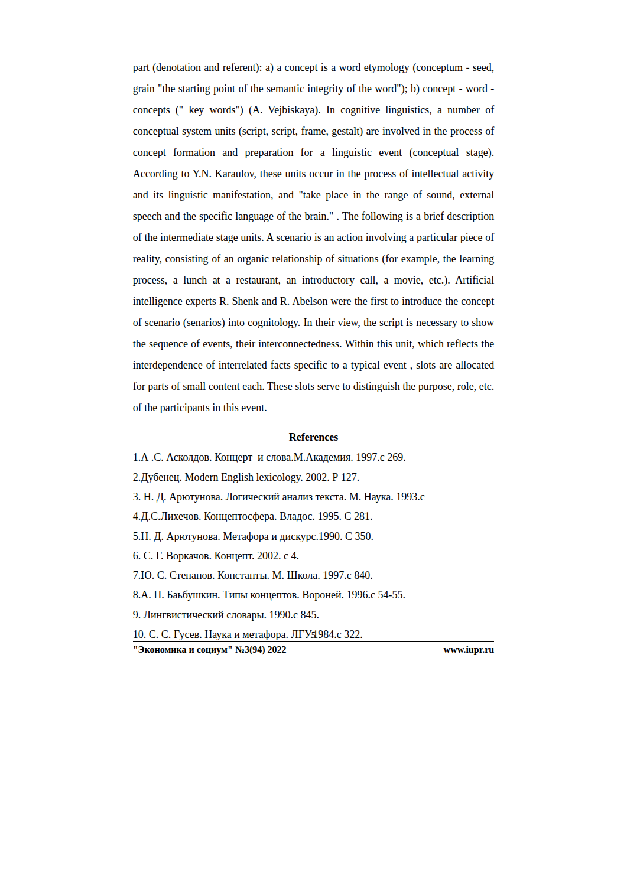part (denotation and referent): a) a concept is a word etymology (conceptum - seed, grain "the starting point of the semantic integrity of the word"); b) concept - word - concepts (" key words") (A. Vejbiskaya). In cognitive linguistics, a number of conceptual system units (script, script, frame, gestalt) are involved in the process of concept formation and preparation for a linguistic event (conceptual stage). According to Y.N. Karaulov, these units occur in the process of intellectual activity and its linguistic manifestation, and "take place in the range of sound, external speech and the specific language of the brain." . The following is a brief description of the intermediate stage units. A scenario is an action involving a particular piece of reality, consisting of an organic relationship of situations (for example, the learning process, a lunch at a restaurant, an introductory call, a movie, etc.). Artificial intelligence experts R. Shenk and R. Abelson were the first to introduce the concept of scenario (senarios) into cognitology. In their view, the script is necessary to show the sequence of events, their interconnectedness. Within this unit, which reflects the interdependence of interrelated facts specific to a typical event , slots are allocated for parts of small content each. These slots serve to distinguish the purpose, role, etc. of the participants in this event.
References
1.А .С. Асколдов. Концерт и слова.М.Академия. 1997.с 269.
2.Дубенец. Modern English lexicology. 2002. Р 127.
3. Н. Д. Арютунова. Логический анализ текста. М. Наука. 1993.с 4.Д.С.Лихечов. Концептосфера. Владос. 1995. С 281.
5.Н. Д. Арютунова. Метафора и дискурс.1990. С 350.
6. С. Г. Воркачов. Концепт. 2002. с 4.
7.Ю. С. Степанов. Константы. М. Школа. 1997.с 840.
8.А. П. Баьбушкин. Типы концептов. Вороней. 1996.с 54-55.
9. Лингвистический словары. 1990.с 845.
10. С. С. Гусев. Наука и метафора. ЛГУ.1984.с 322.
5
"Экономика и социум" №3(94) 2022
www.iupr.ru